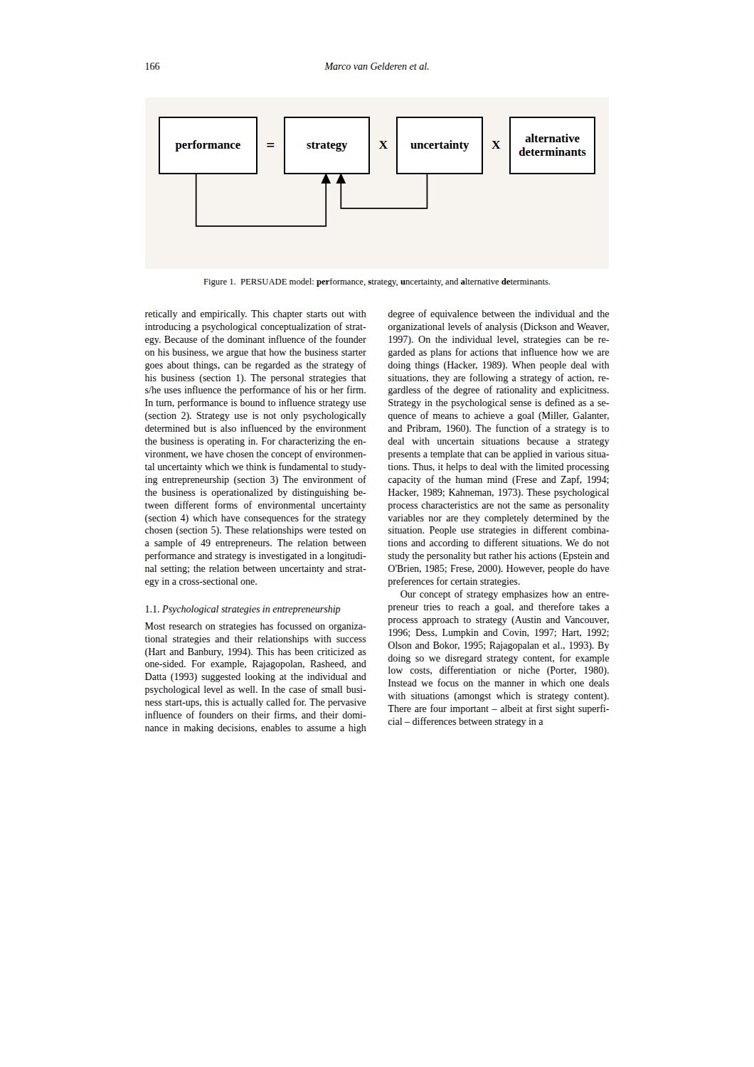166
Marco van Gelderen et al.
performance
=
strategy
X
uncertainty
X
alternative
determinants
Figure 1. PERSUADE model: performance, strategy, uncertainty, and alternative determinants.
retically and empirically. This chapter starts out with introducing a psychological conceptualization of strategy. Because of the dominant influence of the founder on his business, we argue that how the business starter goes about things, can be regarded as the strategy of his business (section 1). The personal strategies that s/he uses influence the performance of his or her firm. In turn, performance is bound to influence strategy use (section 2). Strategy use is not only psychologically determined but is also influenced by the environment the business is operating in. For characterizing the environment, we have chosen the concept of environmental uncertainty which we think is fundamental to studying entrepreneurship (section 3) The environment of the business is operationalized by distinguishing between different forms of environmental uncertainty (section 4) which have consequences for the strategy chosen (section 5). These relationships were tested on a sample of 49 entrepreneurs. The relation between performance and strategy is investigated in a longitudinal setting; the relation between uncertainty and strategy in a cross-sectional one.
1.1. Psychological strategies in entrepreneurship
Most research on strategies has focussed on organizational strategies and their relationships with success (Hart and Banbury, 1994). This has been criticized as one-sided. For example, Rajagopolan, Rasheed, and Datta (1993) suggested looking at the individual and psychological level as well. In the case of small business start-ups, this is actually called for. The pervasive influence of founders on their firms, and their dominance in making decisions, enables to assume a high degree of equivalence between the individual and the organizational levels of analysis (Dickson and Weaver, 1997). On the individual level, strategies can be regarded as plans for actions that influence how we are doing things (Hacker, 1989). When people deal with situations, they are following a strategy of action, regardless of the degree of rationality and explicitness. Strategy in the psychological sense is defined as a sequence of means to achieve a goal (Miller, Galanter, and Pribram, 1960). The function of a strategy is to deal with uncertain situations because a strategy presents a template that can be applied in various situations. Thus, it helps to deal with the limited processing capacity of the human mind (Frese and Zapf, 1994; Hacker, 1989; Kahneman, 1973). These psychological process characteristics are not the same as personality variables nor are they completely determined by the situation. People use strategies in different combinations and according to different situations. We do not study the personality but rather his actions (Epstein and O'Brien, 1985; Frese, 2000). However, people do have preferences for certain strategies.
Our concept of strategy emphasizes how an entrepreneur tries to reach a goal, and therefore takes a process approach to strategy (Austin and Vancouver, 1996; Dess, Lumpkin and Covin, 1997; Hart, 1992; Olson and Bokor, 1995; Rajagopalan et al., 1993). By doing so we disregard strategy content, for example low costs, differentiation or niche (Porter, 1980). Instead we focus on the manner in which one deals with situations (amongst which is strategy content). There are four important – albeit at first sight superficial – differences between strategy in a